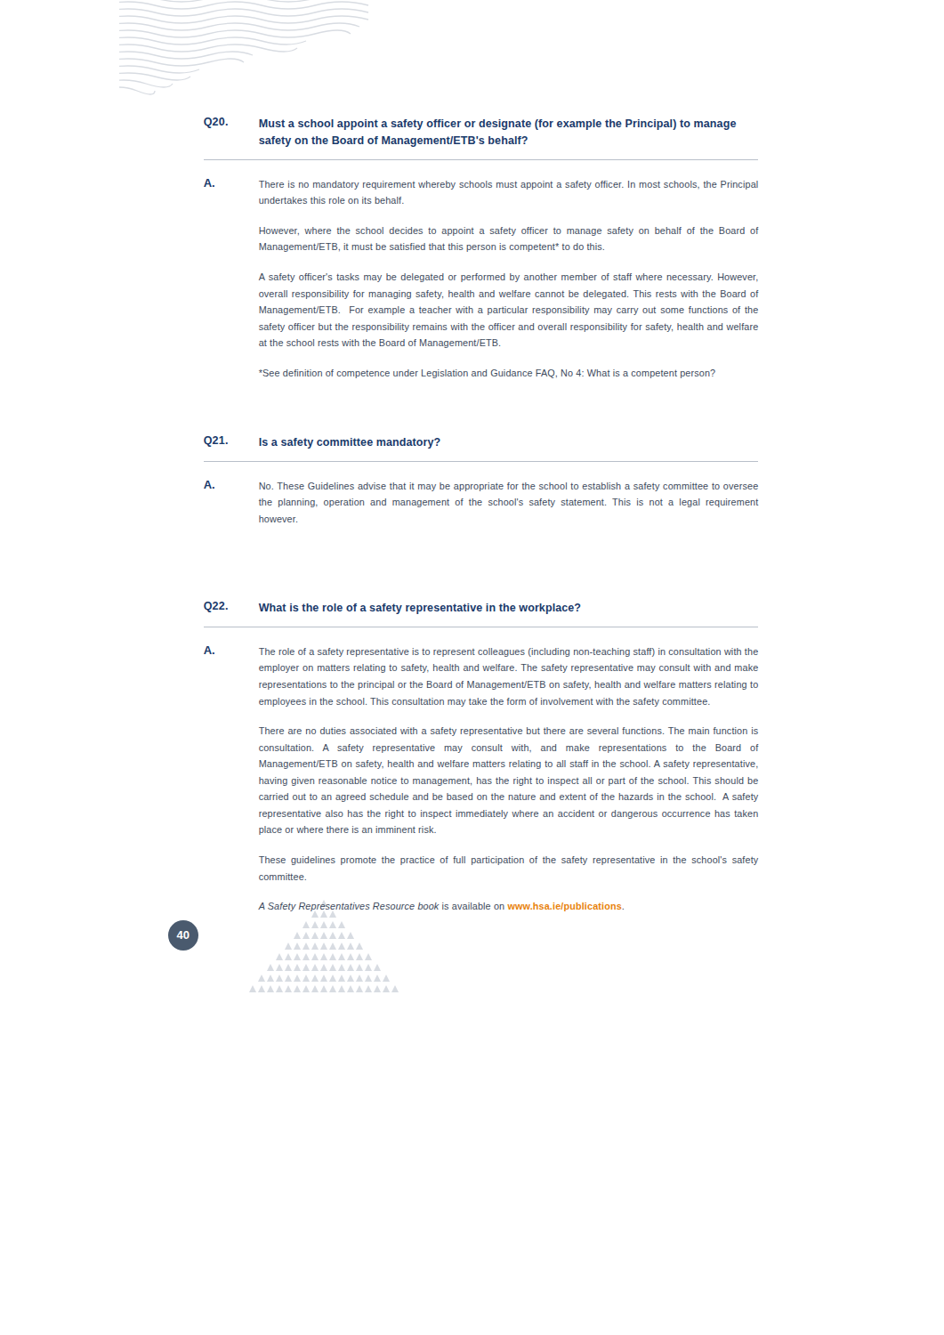Q20.
Must a school appoint a safety officer or designate (for example the Principal) to manage safety on the Board of Management/ETB's behalf?
A.
There is no mandatory requirement whereby schools must appoint a safety officer. In most schools, the Principal undertakes this role on its behalf.
However, where the school decides to appoint a safety officer to manage safety on behalf of the Board of Management/ETB, it must be satisfied that this person is competent* to do this.
A safety officer's tasks may be delegated or performed by another member of staff where necessary. However, overall responsibility for managing safety, health and welfare cannot be delegated. This rests with the Board of Management/ETB. For example a teacher with a particular responsibility may carry out some functions of the safety officer but the responsibility remains with the officer and overall responsibility for safety, health and welfare at the school rests with the Board of Management/ETB.
*See definition of competence under Legislation and Guidance FAQ, No 4: What is a competent person?
Q21.
Is a safety committee mandatory?
A.
No. These Guidelines advise that it may be appropriate for the school to establish a safety committee to oversee the planning, operation and management of the school's safety statement. This is not a legal requirement however.
Q22.
What is the role of a safety representative in the workplace?
A.
The role of a safety representative is to represent colleagues (including non-teaching staff) in consultation with the employer on matters relating to safety, health and welfare. The safety representative may consult with and make representations to the principal or the Board of Management/ETB on safety, health and welfare matters relating to employees in the school. This consultation may take the form of involvement with the safety committee.
There are no duties associated with a safety representative but there are several functions. The main function is consultation. A safety representative may consult with, and make representations to the Board of Management/ETB on safety, health and welfare matters relating to all staff in the school. A safety representative, having given reasonable notice to management, has the right to inspect all or part of the school. This should be carried out to an agreed schedule and be based on the nature and extent of the hazards in the school. A safety representative also has the right to inspect immediately where an accident or dangerous occurrence has taken place or where there is an imminent risk.
These guidelines promote the practice of full participation of the safety representative in the school's safety committee.
A Safety Representatives Resource book is available on www.hsa.ie/publications.
40